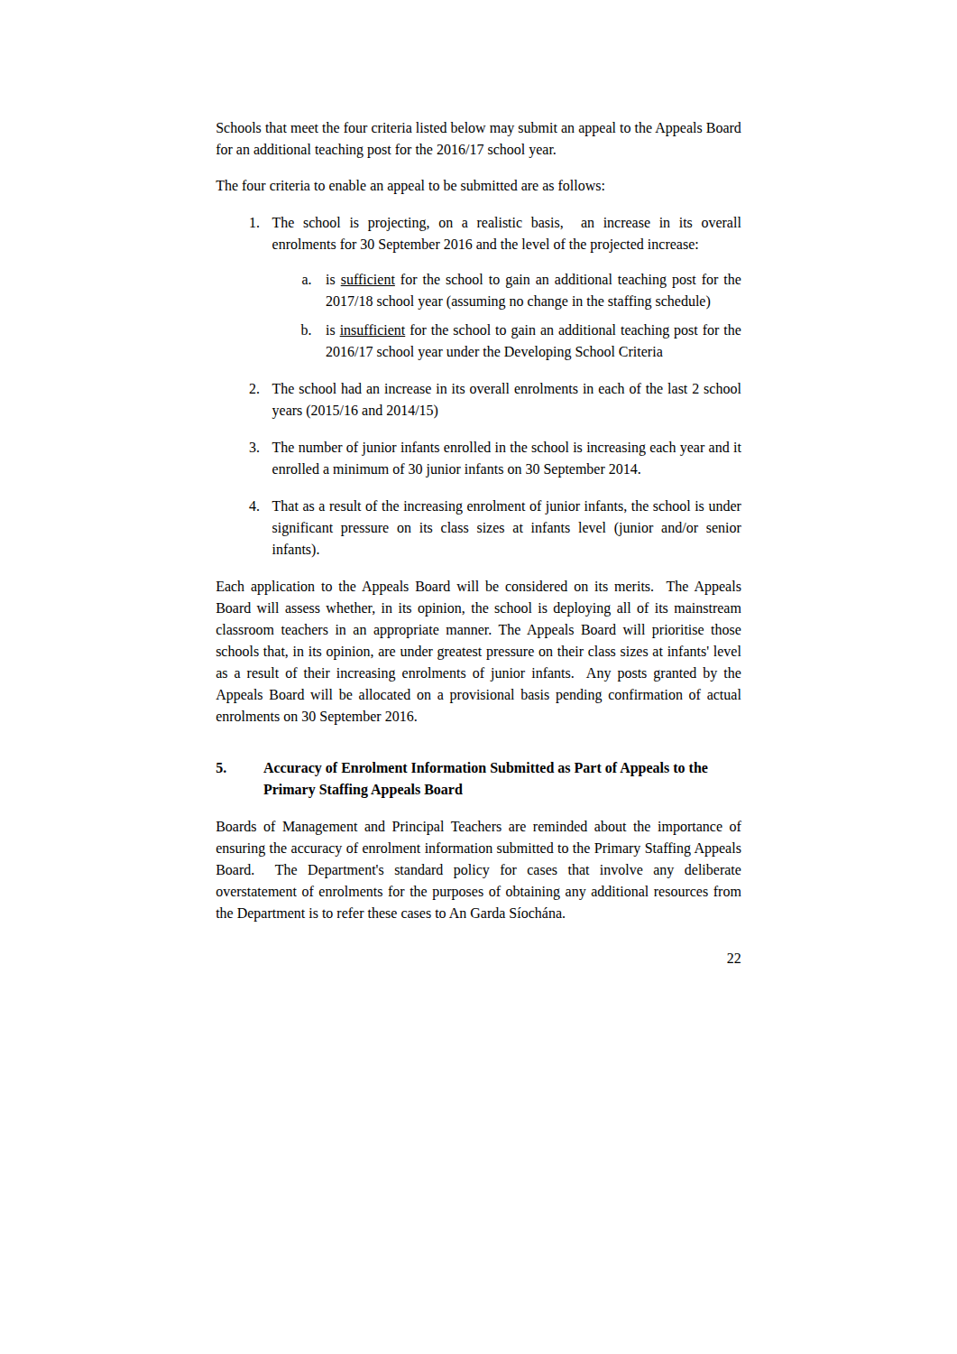Schools that meet the four criteria listed below may submit an appeal to the Appeals Board for an additional teaching post for the 2016/17 school year.
The four criteria to enable an appeal to be submitted are as follows:
The school is projecting, on a realistic basis, an increase in its overall enrolments for 30 September 2016 and the level of the projected increase:
is sufficient for the school to gain an additional teaching post for the 2017/18 school year (assuming no change in the staffing schedule)
is insufficient for the school to gain an additional teaching post for the 2016/17 school year under the Developing School Criteria
The school had an increase in its overall enrolments in each of the last 2 school years (2015/16 and 2014/15)
The number of junior infants enrolled in the school is increasing each year and it enrolled a minimum of 30 junior infants on 30 September 2014.
That as a result of the increasing enrolment of junior infants, the school is under significant pressure on its class sizes at infants level (junior and/or senior infants).
Each application to the Appeals Board will be considered on its merits. The Appeals Board will assess whether, in its opinion, the school is deploying all of its mainstream classroom teachers in an appropriate manner. The Appeals Board will prioritise those schools that, in its opinion, are under greatest pressure on their class sizes at infants' level as a result of their increasing enrolments of junior infants. Any posts granted by the Appeals Board will be allocated on a provisional basis pending confirmation of actual enrolments on 30 September 2016.
5. Accuracy of Enrolment Information Submitted as Part of Appeals to the Primary Staffing Appeals Board
Boards of Management and Principal Teachers are reminded about the importance of ensuring the accuracy of enrolment information submitted to the Primary Staffing Appeals Board. The Department's standard policy for cases that involve any deliberate overstatement of enrolments for the purposes of obtaining any additional resources from the Department is to refer these cases to An Garda Síochána.
22